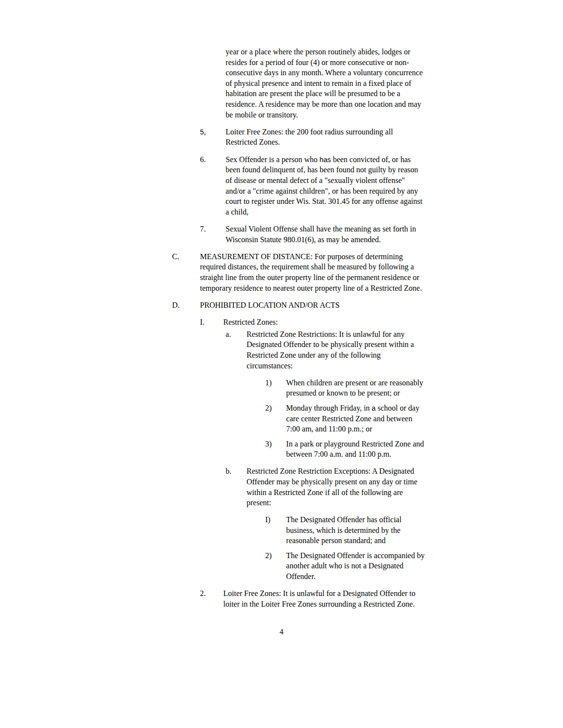year or a place where the person routinely abides, lodges or resides for a period of four (4) or more consecutive or non-consecutive days in any month. Where a voluntary concurrence of physical presence and intent to remain in a fixed place of habitation are present the place will be presumed to be a residence. A residence may be more than one location and may be mobile or transitory.
5,
Loiter Free Zones: the 200 foot radius surrounding all Restricted Zones.
6.
Sex Offender is a person who has been convicted of, or has been found delinquent of, has been found not guilty by reason of disease or mental defect of a "sexually violent offense" and/or a "crime against children", or has been required by any court to register under Wis. Stat. 301.45 for any offense against a child,
7.
Sexual Violent Offense shall have the meaning as set forth in Wisconsin Statute 980.01(6), as may be amended.
C.
MEASUREMENT OF DISTANCE: For purposes of determining required distances, the requirement shall be measured by following a straight line from the outer property line of the permanent residence or temporary residence to nearest outer property line of a Restricted Zone.
D.
PROHIBITED LOCATION AND/OR ACTS
I.
Restricted Zones:
a.
Restricted Zone Restrictions: It is unlawful for any Designated Offender to be physically present within a Restricted Zone under any of the following circumstances:
1)
When children are present or are reasonably presumed or known to be present; or
2)
Monday through Friday, in a school or day care center Restricted Zone and between 7:00 am, and 11:00 p.m.; or
3)
In a park or playground Restricted Zone and between 7:00 a.m. and 11:00 p.m.
b.
Restricted Zone Restriction Exceptions: A Designated Offender may be physically present on any day or time within a Restricted Zone if all of the following are present:
I)
The Designated Offender has official business, which is determined by the reasonable person standard; and
2)
The Designated Offender is accompanied by another adult who is not a Designated Offender.
2.
Loiter Free Zones: It is unlawful for a Designated Offender to loiter in the Loiter Free Zones surrounding a Restricted Zone.
4